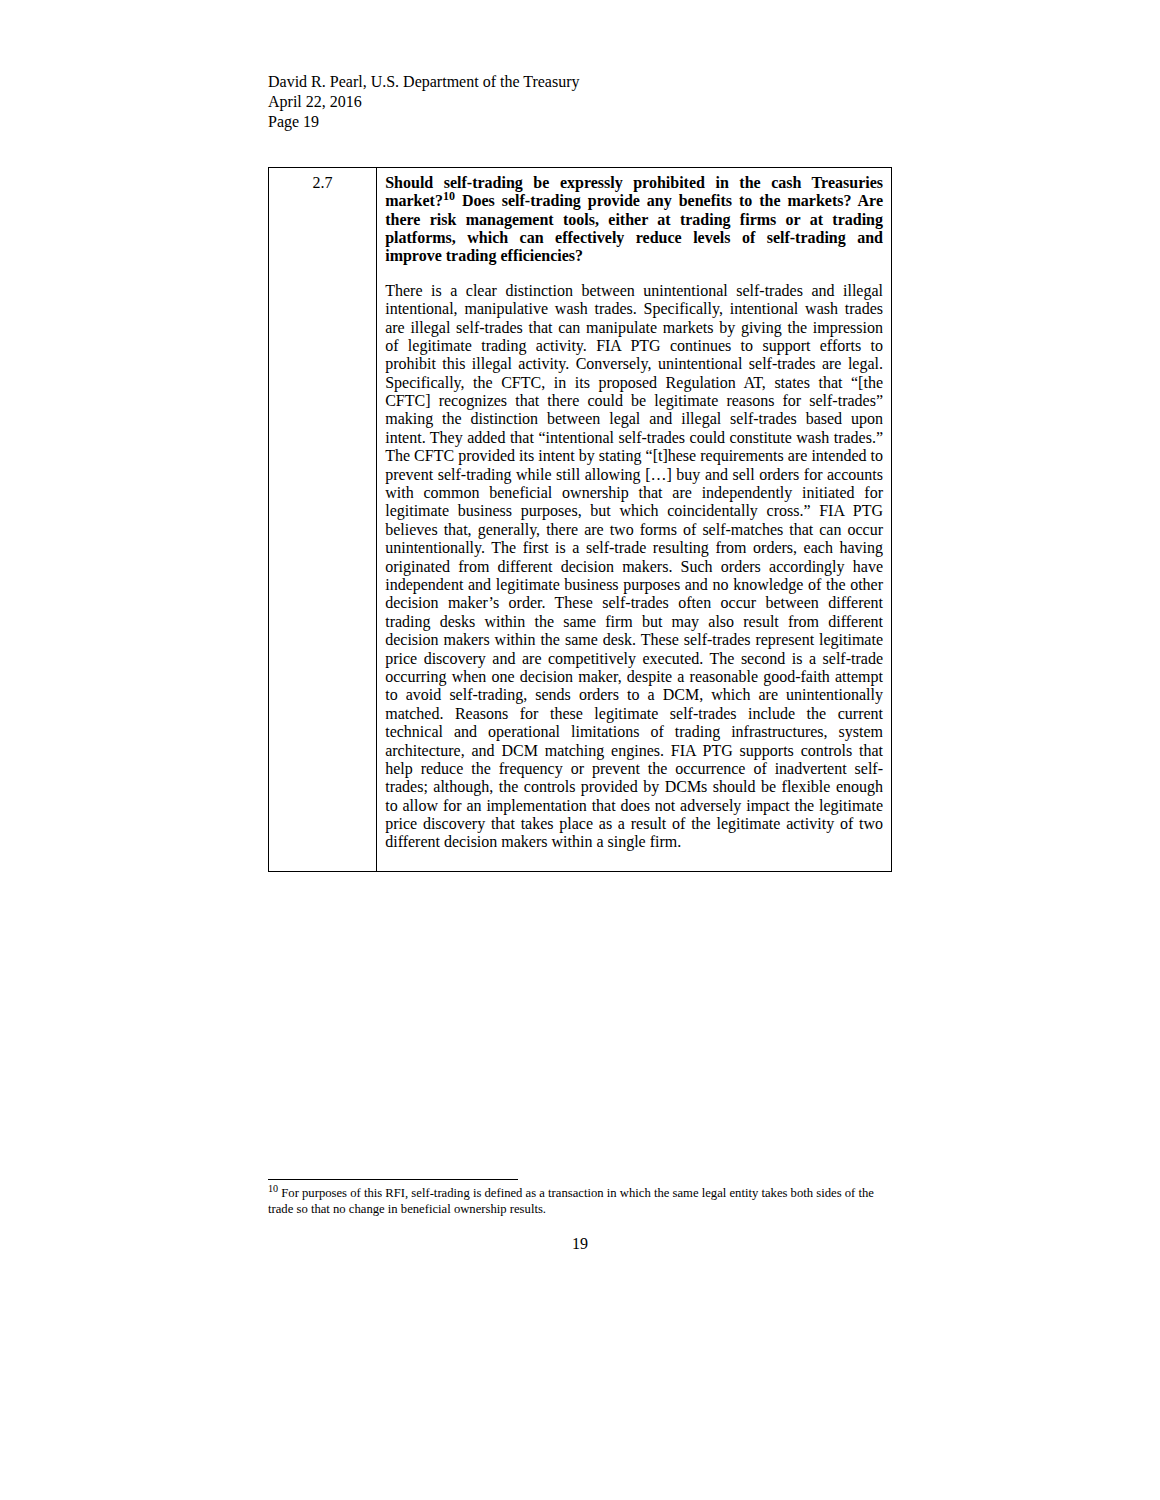David R. Pearl, U.S. Department of the Treasury
April 22, 2016
Page 19
| 2.7 | Should self-trading be expressly prohibited in the cash Treasuries market? 10 Does self-trading provide any benefits to the markets? Are there risk management tools, either at trading firms or at trading platforms, which can effectively reduce levels of self-trading and improve trading efficiencies? There is a clear distinction between unintentional self-trades and illegal intentional, manipulative wash trades. Specifically, intentional wash trades are illegal self-trades that can manipulate markets by giving the impression of legitimate trading activity. FIA PTG continues to support efforts to prohibit this illegal activity. Conversely, unintentional self-trades are legal. Specifically, the CFTC, in its proposed Regulation AT, states that “[the CFTC] recognizes that there could be legitimate reasons for self-trades” making the distinction between legal and illegal self-trades based upon intent. They added that “intentional self-trades could constitute wash trades.” The CFTC provided its intent by stating “[t]hese requirements are intended to prevent self-trading while still allowing […] buy and sell orders for accounts with common beneficial ownership that are independently initiated for legitimate business purposes, but which coincidentally cross.” FIA PTG believes that, generally, there are two forms of self-matches that can occur unintentionally. The first is a self-trade resulting from orders, each having originated from different decision makers. Such orders accordingly have independent and legitimate business purposes and no knowledge of the other decision maker’s order. These self-trades often occur between different trading desks within the same firm but may also result from different decision makers within the same desk. These self-trades represent legitimate price discovery and are competitively executed. The second is a self-trade occurring when one decision maker, despite a reasonable good-faith attempt to avoid self-trading, sends orders to a DCM, which are unintentionally matched. Reasons for these legitimate self-trades include the current technical and operational limitations of trading infrastructures, system architecture, and DCM matching engines. FIA PTG supports controls that help reduce the frequency or prevent the occurrence of inadvertent self-trades; although, the controls provided by DCMs should be flexible enough to allow for an implementation that does not adversely impact the legitimate price discovery that takes place as a result of the legitimate activity of two different decision makers within a single firm. |
10 For purposes of this RFI, self-trading is defined as a transaction in which the same legal entity takes both sides of the trade so that no change in beneficial ownership results.
19